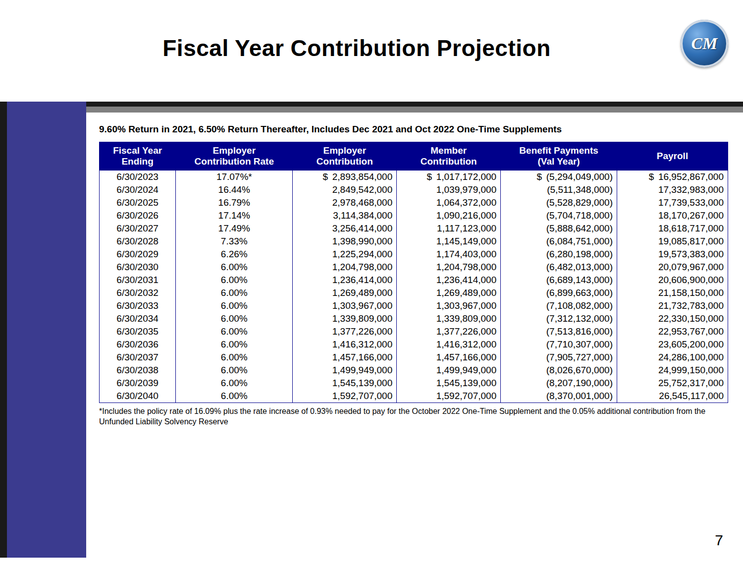Fiscal Year Contribution Projection
9.60% Return in 2021, 6.50% Return Thereafter, Includes Dec 2021 and Oct 2022 One-Time Supplements
| Fiscal Year Ending | Employer Contribution Rate | Employer Contribution | Member Contribution | Benefit Payments (Val Year) | Payroll |
| --- | --- | --- | --- | --- | --- |
| 6/30/2023 | 17.07%* | $ 2,893,854,000 | $ 1,017,172,000 | $ (5,294,049,000) | $ 16,952,867,000 |
| 6/30/2024 | 16.44% | 2,849,542,000 | 1,039,979,000 | (5,511,348,000) | 17,332,983,000 |
| 6/30/2025 | 16.79% | 2,978,468,000 | 1,064,372,000 | (5,528,829,000) | 17,739,533,000 |
| 6/30/2026 | 17.14% | 3,114,384,000 | 1,090,216,000 | (5,704,718,000) | 18,170,267,000 |
| 6/30/2027 | 17.49% | 3,256,414,000 | 1,117,123,000 | (5,888,642,000) | 18,618,717,000 |
| 6/30/2028 | 7.33% | 1,398,990,000 | 1,145,149,000 | (6,084,751,000) | 19,085,817,000 |
| 6/30/2029 | 6.26% | 1,225,294,000 | 1,174,403,000 | (6,280,198,000) | 19,573,383,000 |
| 6/30/2030 | 6.00% | 1,204,798,000 | 1,204,798,000 | (6,482,013,000) | 20,079,967,000 |
| 6/30/2031 | 6.00% | 1,236,414,000 | 1,236,414,000 | (6,689,143,000) | 20,606,900,000 |
| 6/30/2032 | 6.00% | 1,269,489,000 | 1,269,489,000 | (6,899,663,000) | 21,158,150,000 |
| 6/30/2033 | 6.00% | 1,303,967,000 | 1,303,967,000 | (7,108,082,000) | 21,732,783,000 |
| 6/30/2034 | 6.00% | 1,339,809,000 | 1,339,809,000 | (7,312,132,000) | 22,330,150,000 |
| 6/30/2035 | 6.00% | 1,377,226,000 | 1,377,226,000 | (7,513,816,000) | 22,953,767,000 |
| 6/30/2036 | 6.00% | 1,416,312,000 | 1,416,312,000 | (7,710,307,000) | 23,605,200,000 |
| 6/30/2037 | 6.00% | 1,457,166,000 | 1,457,166,000 | (7,905,727,000) | 24,286,100,000 |
| 6/30/2038 | 6.00% | 1,499,949,000 | 1,499,949,000 | (8,026,670,000) | 24,999,150,000 |
| 6/30/2039 | 6.00% | 1,545,139,000 | 1,545,139,000 | (8,207,190,000) | 25,752,317,000 |
| 6/30/2040 | 6.00% | 1,592,707,000 | 1,592,707,000 | (8,370,001,000) | 26,545,117,000 |
*Includes the policy rate of 16.09% plus the rate increase of 0.93% needed to pay for the October 2022 One-Time Supplement and the 0.05% additional contribution from the Unfunded Liability Solvency Reserve
7